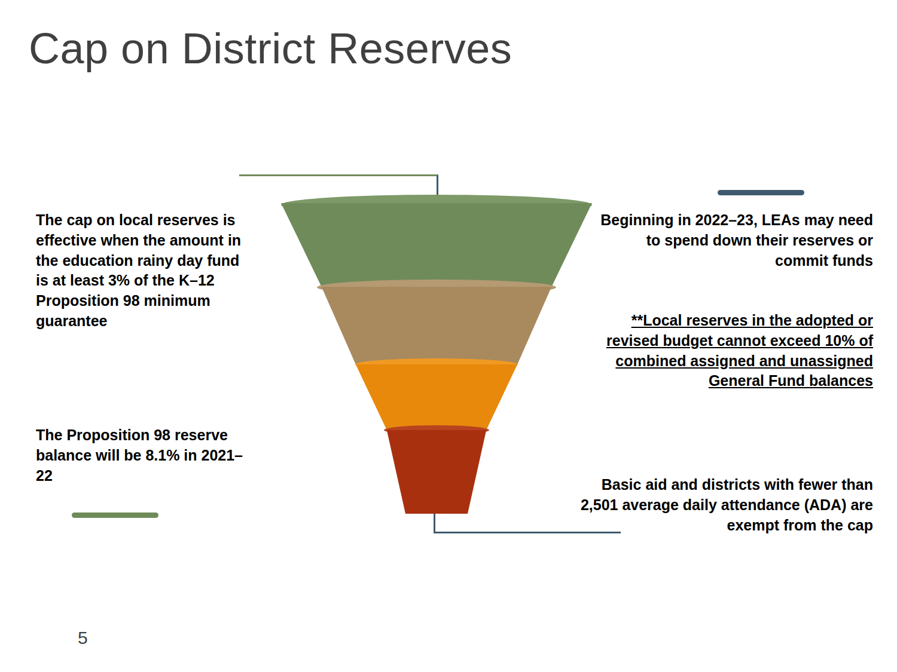Cap on District Reserves
The cap on local reserves is effective when the amount in the education rainy day fund is at least 3% of the K–12 Proposition 98 minimum guarantee
The Proposition 98 reserve balance will be 8.1% in 2021–22
Beginning in 2022–23, LEAs may need to spend down their reserves or commit funds
**Local reserves in the adopted or revised budget cannot exceed 10% of combined assigned and unassigned General Fund balances
Basic aid and districts with fewer than 2,501 average daily attendance (ADA) are exempt from the cap
5